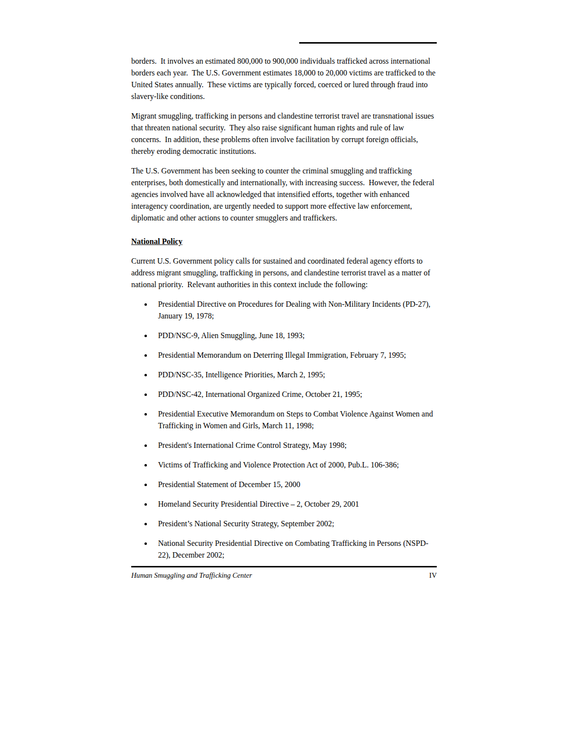borders. It involves an estimated 800,000 to 900,000 individuals trafficked across international borders each year. The U.S. Government estimates 18,000 to 20,000 victims are trafficked to the United States annually. These victims are typically forced, coerced or lured through fraud into slavery-like conditions.
Migrant smuggling, trafficking in persons and clandestine terrorist travel are transnational issues that threaten national security. They also raise significant human rights and rule of law concerns. In addition, these problems often involve facilitation by corrupt foreign officials, thereby eroding democratic institutions.
The U.S. Government has been seeking to counter the criminal smuggling and trafficking enterprises, both domestically and internationally, with increasing success. However, the federal agencies involved have all acknowledged that intensified efforts, together with enhanced interagency coordination, are urgently needed to support more effective law enforcement, diplomatic and other actions to counter smugglers and traffickers.
National Policy
Current U.S. Government policy calls for sustained and coordinated federal agency efforts to address migrant smuggling, trafficking in persons, and clandestine terrorist travel as a matter of national priority. Relevant authorities in this context include the following:
Presidential Directive on Procedures for Dealing with Non-Military Incidents (PD-27), January 19, 1978;
PDD/NSC-9, Alien Smuggling, June 18, 1993;
Presidential Memorandum on Deterring Illegal Immigration, February 7, 1995;
PDD/NSC-35, Intelligence Priorities, March 2, 1995;
PDD/NSC-42, International Organized Crime, October 21, 1995;
Presidential Executive Memorandum on Steps to Combat Violence Against Women and Trafficking in Women and Girls, March 11, 1998;
President's International Crime Control Strategy, May 1998;
Victims of Trafficking and Violence Protection Act of 2000, Pub.L. 106-386;
Presidential Statement of December 15, 2000
Homeland Security Presidential Directive – 2, October 29, 2001
President’s National Security Strategy, September 2002;
National Security Presidential Directive on Combating Trafficking in Persons (NSPD-22), December 2002;
Human Smuggling and Trafficking Center IV